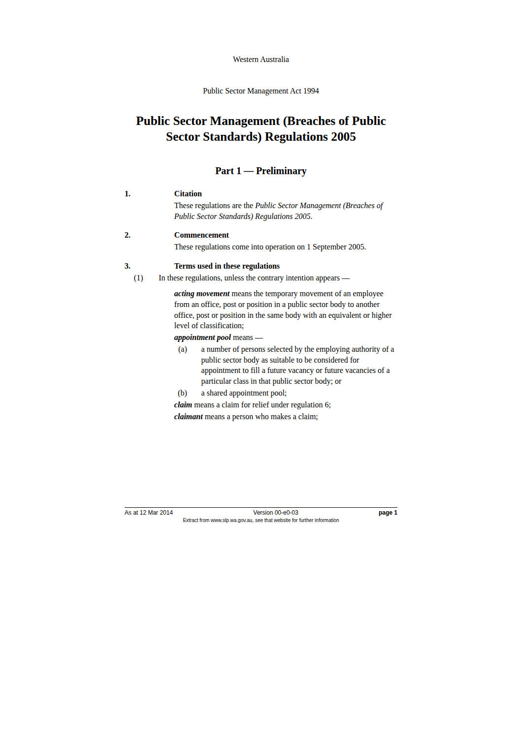Western Australia
Public Sector Management Act 1994
Public Sector Management (Breaches of Public Sector Standards) Regulations 2005
Part 1 — Preliminary
1. Citation
These regulations are the Public Sector Management (Breaches of Public Sector Standards) Regulations 2005.
2. Commencement
These regulations come into operation on 1 September 2005.
3. Terms used in these regulations
(1) In these regulations, unless the contrary intention appears —
acting movement means the temporary movement of an employee from an office, post or position in a public sector body to another office, post or position in the same body with an equivalent or higher level of classification;
appointment pool means —
(a) a number of persons selected by the employing authority of a public sector body as suitable to be considered for appointment to fill a future vacancy or future vacancies of a particular class in that public sector body; or
(b) a shared appointment pool;
claim means a claim for relief under regulation 6;
claimant means a person who makes a claim;
As at 12 Mar 2014 Version 00-e0-03 page 1
Extract from www.slp.wa.gov.au, see that website for further information